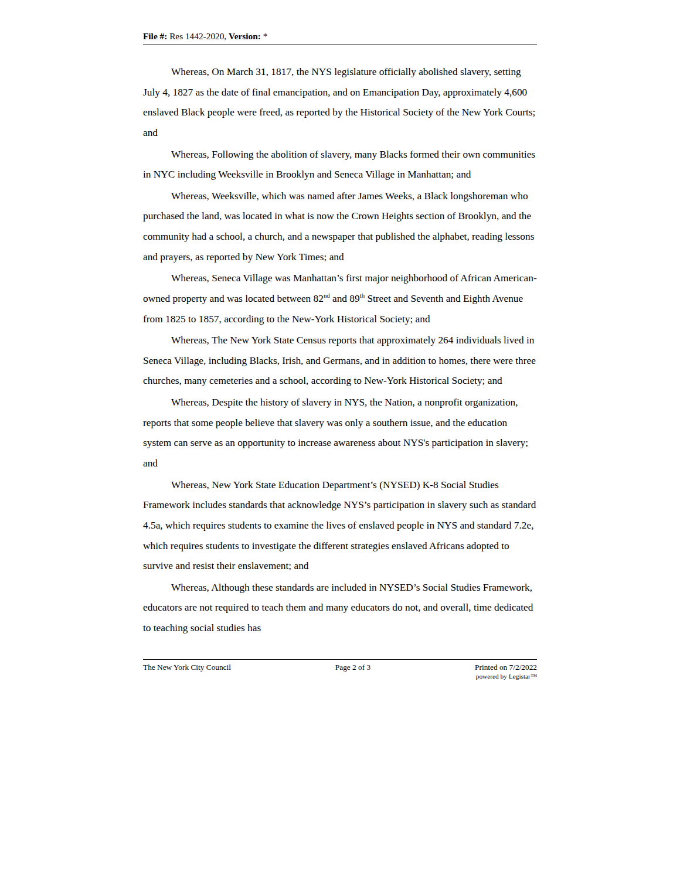File #: Res 1442-2020, Version: *
Whereas, On March 31, 1817, the NYS legislature officially abolished slavery, setting July 4, 1827 as the date of final emancipation, and on Emancipation Day, approximately 4,600 enslaved Black people were freed, as reported by the Historical Society of the New York Courts; and
Whereas, Following the abolition of slavery, many Blacks formed their own communities in NYC including Weeksville in Brooklyn and Seneca Village in Manhattan; and
Whereas, Weeksville, which was named after James Weeks, a Black longshoreman who purchased the land, was located in what is now the Crown Heights section of Brooklyn, and the community had a school, a church, and a newspaper that published the alphabet, reading lessons and prayers, as reported by New York Times; and
Whereas, Seneca Village was Manhattan’s first major neighborhood of African American-owned property and was located between 82nd and 89th Street and Seventh and Eighth Avenue from 1825 to 1857, according to the New-York Historical Society; and
Whereas, The New York State Census reports that approximately 264 individuals lived in Seneca Village, including Blacks, Irish, and Germans, and in addition to homes, there were three churches, many cemeteries and a school, according to New-York Historical Society; and
Whereas, Despite the history of slavery in NYS, the Nation, a nonprofit organization, reports that some people believe that slavery was only a southern issue, and the education system can serve as an opportunity to increase awareness about NYS's participation in slavery; and
Whereas, New York State Education Department’s (NYSED) K-8 Social Studies Framework includes standards that acknowledge NYS’s participation in slavery such as standard 4.5a, which requires students to examine the lives of enslaved people in NYS and standard 7.2e, which requires students to investigate the different strategies enslaved Africans adopted to survive and resist their enslavement; and
Whereas, Although these standards are included in NYSED’s Social Studies Framework, educators are not required to teach them and many educators do not, and overall, time dedicated to teaching social studies has
The New York City Council
Page 2 of 3
Printed on 7/2/2022 powered by Legistar™